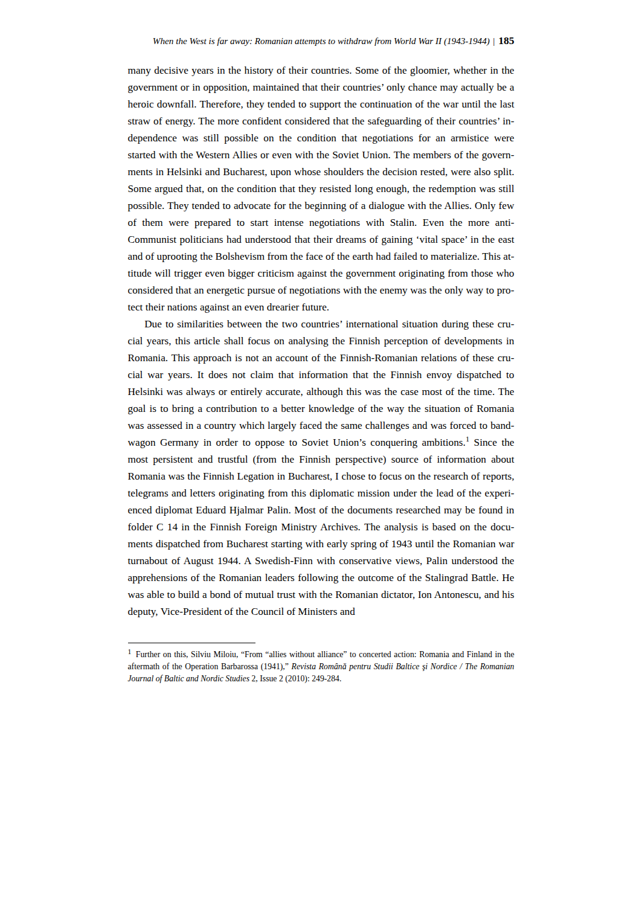When the West is far away: Romanian attempts to withdraw from World War II (1943-1944)|185
many decisive years in the history of their countries. Some of the gloomier, whether in the government or in opposition, maintained that their countries’ only chance may actually be a heroic downfall. Therefore, they tended to support the continuation of the war until the last straw of energy. The more confident considered that the safeguarding of their countries’ independence was still possible on the condition that negotiations for an armistice were started with the Western Allies or even with the Soviet Union. The members of the governments in Helsinki and Bucharest, upon whose shoulders the decision rested, were also split. Some argued that, on the condition that they resisted long enough, the redemption was still possible. They tended to advocate for the beginning of a dialogue with the Allies. Only few of them were prepared to start intense negotiations with Stalin. Even the more anti-Communist politicians had understood that their dreams of gaining ‘vital space’ in the east and of uprooting the Bolshevism from the face of the earth had failed to materialize. This attitude will trigger even bigger criticism against the government originating from those who considered that an energetic pursue of negotiations with the enemy was the only way to protect their nations against an even drearier future.
Due to similarities between the two countries’ international situation during these crucial years, this article shall focus on analysing the Finnish perception of developments in Romania. This approach is not an account of the Finnish-Romanian relations of these crucial war years. It does not claim that information that the Finnish envoy dispatched to Helsinki was always or entirely accurate, although this was the case most of the time. The goal is to bring a contribution to a better knowledge of the way the situation of Romania was assessed in a country which largely faced the same challenges and was forced to bandwagon Germany in order to oppose to Soviet Union’s conquering ambitions.1 Since the most persistent and trustful (from the Finnish perspective) source of information about Romania was the Finnish Legation in Bucharest, I chose to focus on the research of reports, telegrams and letters originating from this diplomatic mission under the lead of the experienced diplomat Eduard Hjalmar Palin. Most of the documents researched may be found in folder C 14 in the Finnish Foreign Ministry Archives. The analysis is based on the documents dispatched from Bucharest starting with early spring of 1943 until the Romanian war turnabout of August 1944. A Swedish-Finn with conservative views, Palin understood the apprehensions of the Romanian leaders following the outcome of the Stalingrad Battle. He was able to build a bond of mutual trust with the Romanian dictator, Ion Antonescu, and his deputy, Vice-President of the Council of Ministers and
1 Further on this, Silviu Miloiu, “From “allies without alliance” to concerted action: Romania and Finland in the aftermath of the Operation Barbarossa (1941),” Revista Română pentru Studii Baltice şi Nordice / The Romanian Journal of Baltic and Nordic Studies 2, Issue 2 (2010): 249-284.